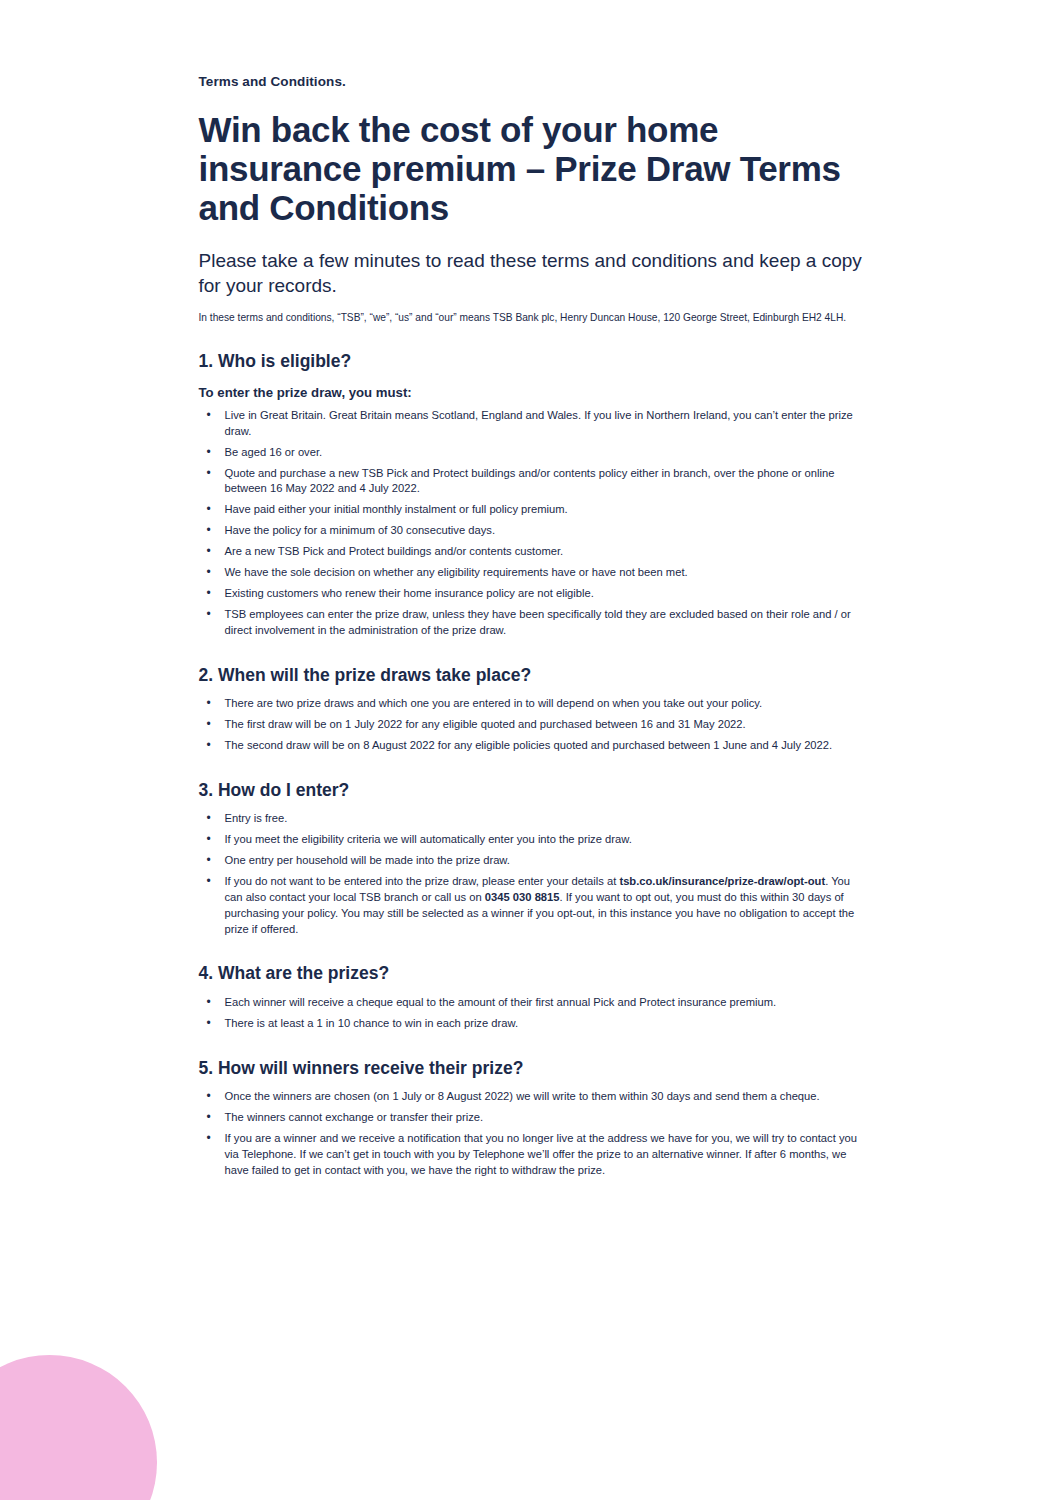Terms and Conditions.
Win back the cost of your home insurance premium – Prize Draw Terms and Conditions
Please take a few minutes to read these terms and conditions and keep a copy for your records.
In these terms and conditions, “TSB”, “we”, “us” and “our” means TSB Bank plc, Henry Duncan House, 120 George Street, Edinburgh EH2 4LH.
1. Who is eligible?
To enter the prize draw, you must:
Live in Great Britain. Great Britain means Scotland, England and Wales. If you live in Northern Ireland, you can’t enter the prize draw.
Be aged 16 or over.
Quote and purchase a new TSB Pick and Protect buildings and/or contents policy either in branch, over the phone or online between 16 May 2022 and 4 July 2022.
Have paid either your initial monthly instalment or full policy premium.
Have the policy for a minimum of 30 consecutive days.
Are a new TSB Pick and Protect buildings and/or contents customer.
We have the sole decision on whether any eligibility requirements have or have not been met.
Existing customers who renew their home insurance policy are not eligible.
TSB employees can enter the prize draw, unless they have been specifically told they are excluded based on their role and / or direct involvement in the administration of the prize draw.
2. When will the prize draws take place?
There are two prize draws and which one you are entered in to will depend on when you take out your policy.
The first draw will be on 1 July 2022 for any eligible quoted and purchased between 16 and 31 May 2022.
The second draw will be on 8 August 2022 for any eligible policies quoted and purchased between 1 June and 4 July 2022.
3. How do I enter?
Entry is free.
If you meet the eligibility criteria we will automatically enter you into the prize draw.
One entry per household will be made into the prize draw.
If you do not want to be entered into the prize draw, please enter your details at tsb.co.uk/insurance/prize-draw/opt-out. You can also contact your local TSB branch or call us on 0345 030 8815. If you want to opt out, you must do this within 30 days of purchasing your policy. You may still be selected as a winner if you opt-out, in this instance you have no obligation to accept the prize if offered.
4. What are the prizes?
Each winner will receive a cheque equal to the amount of their first annual Pick and Protect insurance premium.
There is at least a 1 in 10 chance to win in each prize draw.
5. How will winners receive their prize?
Once the winners are chosen (on 1 July or 8 August 2022) we will write to them within 30 days and send them a cheque.
The winners cannot exchange or transfer their prize.
If you are a winner and we receive a notification that you no longer live at the address we have for you, we will try to contact you via Telephone. If we can’t get in touch with you by Telephone we’ll offer the prize to an alternative winner. If after 6 months, we have failed to get in contact with you, we have the right to withdraw the prize.